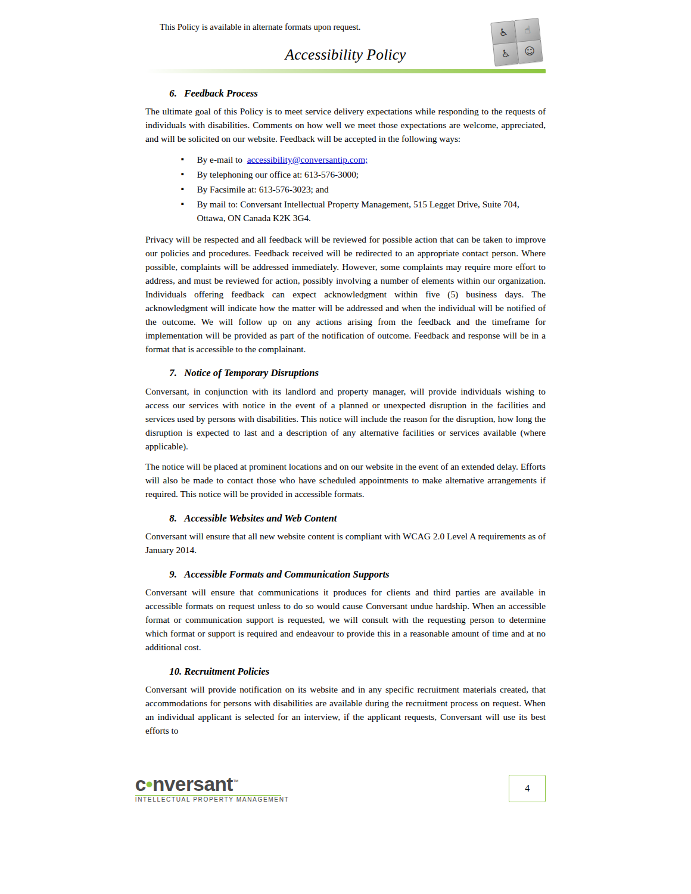This Policy is available in alternate formats upon request.
Accessibility Policy
♿
☝
♿
☺
6. Feedback Process
The ultimate goal of this Policy is to meet service delivery expectations while responding to the requests of individuals with disabilities. Comments on how well we meet those expectations are welcome, appreciated, and will be solicited on our website. Feedback will be accepted in the following ways:
By e-mail to accessibility@conversantip.com;
By telephoning our office at: 613-576-3000;
By Facsimile at: 613-576-3023; and
By mail to: Conversant Intellectual Property Management, 515 Legget Drive, Suite 704, Ottawa, ON Canada K2K 3G4.
Privacy will be respected and all feedback will be reviewed for possible action that can be taken to improve our policies and procedures. Feedback received will be redirected to an appropriate contact person. Where possible, complaints will be addressed immediately. However, some complaints may require more effort to address, and must be reviewed for action, possibly involving a number of elements within our organization. Individuals offering feedback can expect acknowledgment within five (5) business days. The acknowledgment will indicate how the matter will be addressed and when the individual will be notified of the outcome. We will follow up on any actions arising from the feedback and the timeframe for implementation will be provided as part of the notification of outcome. Feedback and response will be in a format that is accessible to the complainant.
7. Notice of Temporary Disruptions
Conversant, in conjunction with its landlord and property manager, will provide individuals wishing to access our services with notice in the event of a planned or unexpected disruption in the facilities and services used by persons with disabilities. This notice will include the reason for the disruption, how long the disruption is expected to last and a description of any alternative facilities or services available (where applicable).
The notice will be placed at prominent locations and on our website in the event of an extended delay. Efforts will also be made to contact those who have scheduled appointments to make alternative arrangements if required. This notice will be provided in accessible formats.
8. Accessible Websites and Web Content
Conversant will ensure that all new website content is compliant with WCAG 2.0 Level A requirements as of January 2014.
9. Accessible Formats and Communication Supports
Conversant will ensure that communications it produces for clients and third parties are available in accessible formats on request unless to do so would cause Conversant undue hardship. When an accessible format or communication support is requested, we will consult with the requesting person to determine which format or support is required and endeavour to provide this in a reasonable amount of time and at no additional cost.
10. Recruitment Policies
Conversant will provide notification on its website and in any specific recruitment materials created, that accommodations for persons with disabilities are available during the recruitment process on request. When an individual applicant is selected for an interview, if the applicant requests, Conversant will use its best efforts to
c•nversant™
INTELLECTUAL PROPERTY MANAGEMENT
4